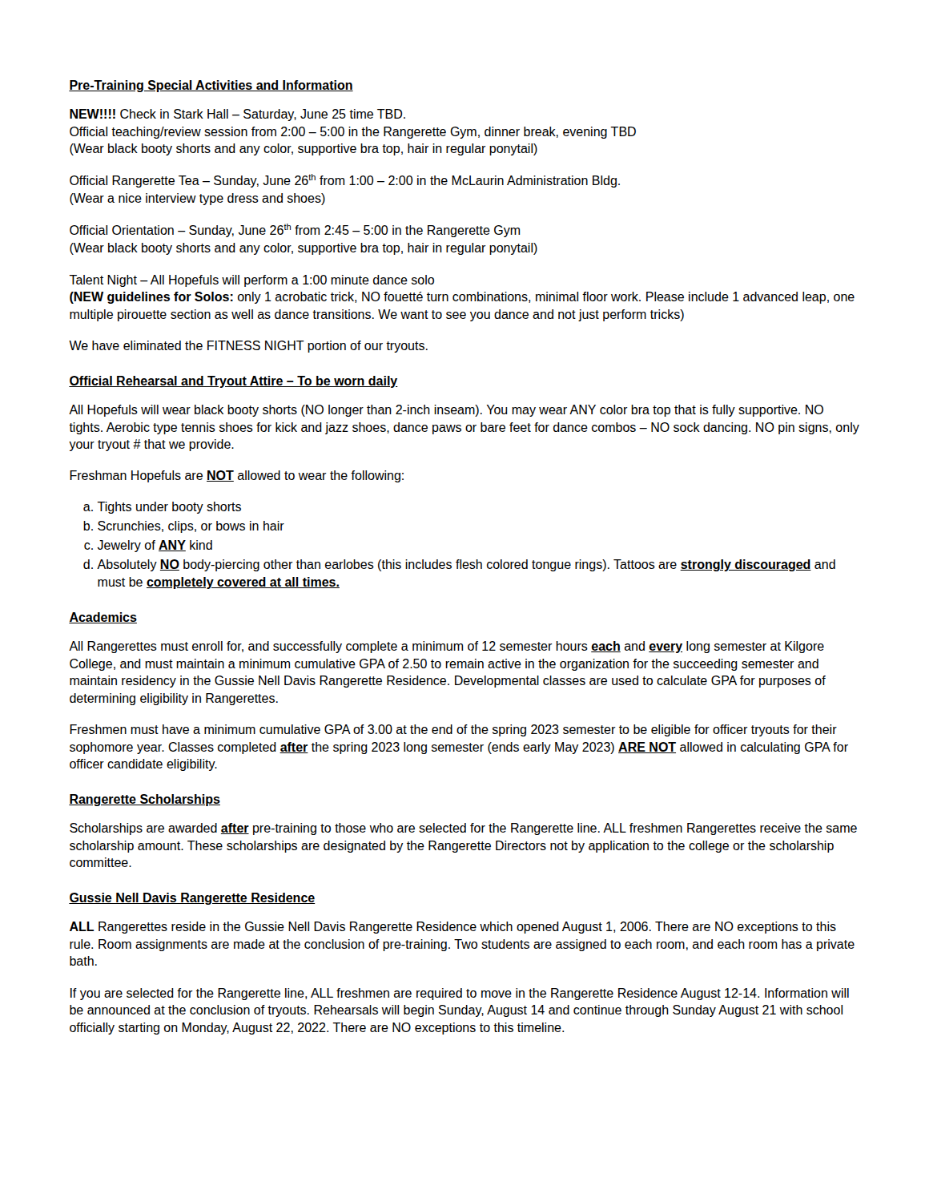Pre-Training Special Activities and Information
NEW!!!! Check in Stark Hall – Saturday, June 25 time TBD.
Official teaching/review session from 2:00 – 5:00 in the Rangerette Gym, dinner break, evening TBD
(Wear black booty shorts and any color, supportive bra top, hair in regular ponytail)
Official Rangerette Tea – Sunday, June 26th from 1:00 – 2:00 in the McLaurin Administration Bldg.
(Wear a nice interview type dress and shoes)
Official Orientation – Sunday, June 26th from 2:45 – 5:00 in the Rangerette Gym
(Wear black booty shorts and any color, supportive bra top, hair in regular ponytail)
Talent Night – All Hopefuls will perform a 1:00 minute dance solo
(NEW guidelines for Solos: only 1 acrobatic trick, NO fouetté turn combinations, minimal floor work. Please include 1 advanced leap, one multiple pirouette section as well as dance transitions. We want to see you dance and not just perform tricks)
We have eliminated the FITNESS NIGHT portion of our tryouts.
Official Rehearsal and Tryout Attire – To be worn daily
All Hopefuls will wear black booty shorts (NO longer than 2-inch inseam). You may wear ANY color bra top that is fully supportive. NO tights. Aerobic type tennis shoes for kick and jazz shoes, dance paws or bare feet for dance combos – NO sock dancing. NO pin signs, only your tryout # that we provide.
Freshman Hopefuls are NOT allowed to wear the following:
Tights under booty shorts
Scrunchies, clips, or bows in hair
Jewelry of ANY kind
Absolutely NO body-piercing other than earlobes (this includes flesh colored tongue rings). Tattoos are strongly discouraged and must be completely covered at all times.
Academics
All Rangerettes must enroll for, and successfully complete a minimum of 12 semester hours each and every long semester at Kilgore College, and must maintain a minimum cumulative GPA of 2.50 to remain active in the organization for the succeeding semester and maintain residency in the Gussie Nell Davis Rangerette Residence. Developmental classes are used to calculate GPA for purposes of determining eligibility in Rangerettes.
Freshmen must have a minimum cumulative GPA of 3.00 at the end of the spring 2023 semester to be eligible for officer tryouts for their sophomore year. Classes completed after the spring 2023 long semester (ends early May 2023) ARE NOT allowed in calculating GPA for officer candidate eligibility.
Rangerette Scholarships
Scholarships are awarded after pre-training to those who are selected for the Rangerette line. ALL freshmen Rangerettes receive the same scholarship amount. These scholarships are designated by the Rangerette Directors not by application to the college or the scholarship committee.
Gussie Nell Davis Rangerette Residence
ALL Rangerettes reside in the Gussie Nell Davis Rangerette Residence which opened August 1, 2006. There are NO exceptions to this rule. Room assignments are made at the conclusion of pre-training. Two students are assigned to each room, and each room has a private bath.
If you are selected for the Rangerette line, ALL freshmen are required to move in the Rangerette Residence August 12-14. Information will be announced at the conclusion of tryouts. Rehearsals will begin Sunday, August 14 and continue through Sunday August 21 with school officially starting on Monday, August 22, 2022. There are NO exceptions to this timeline.